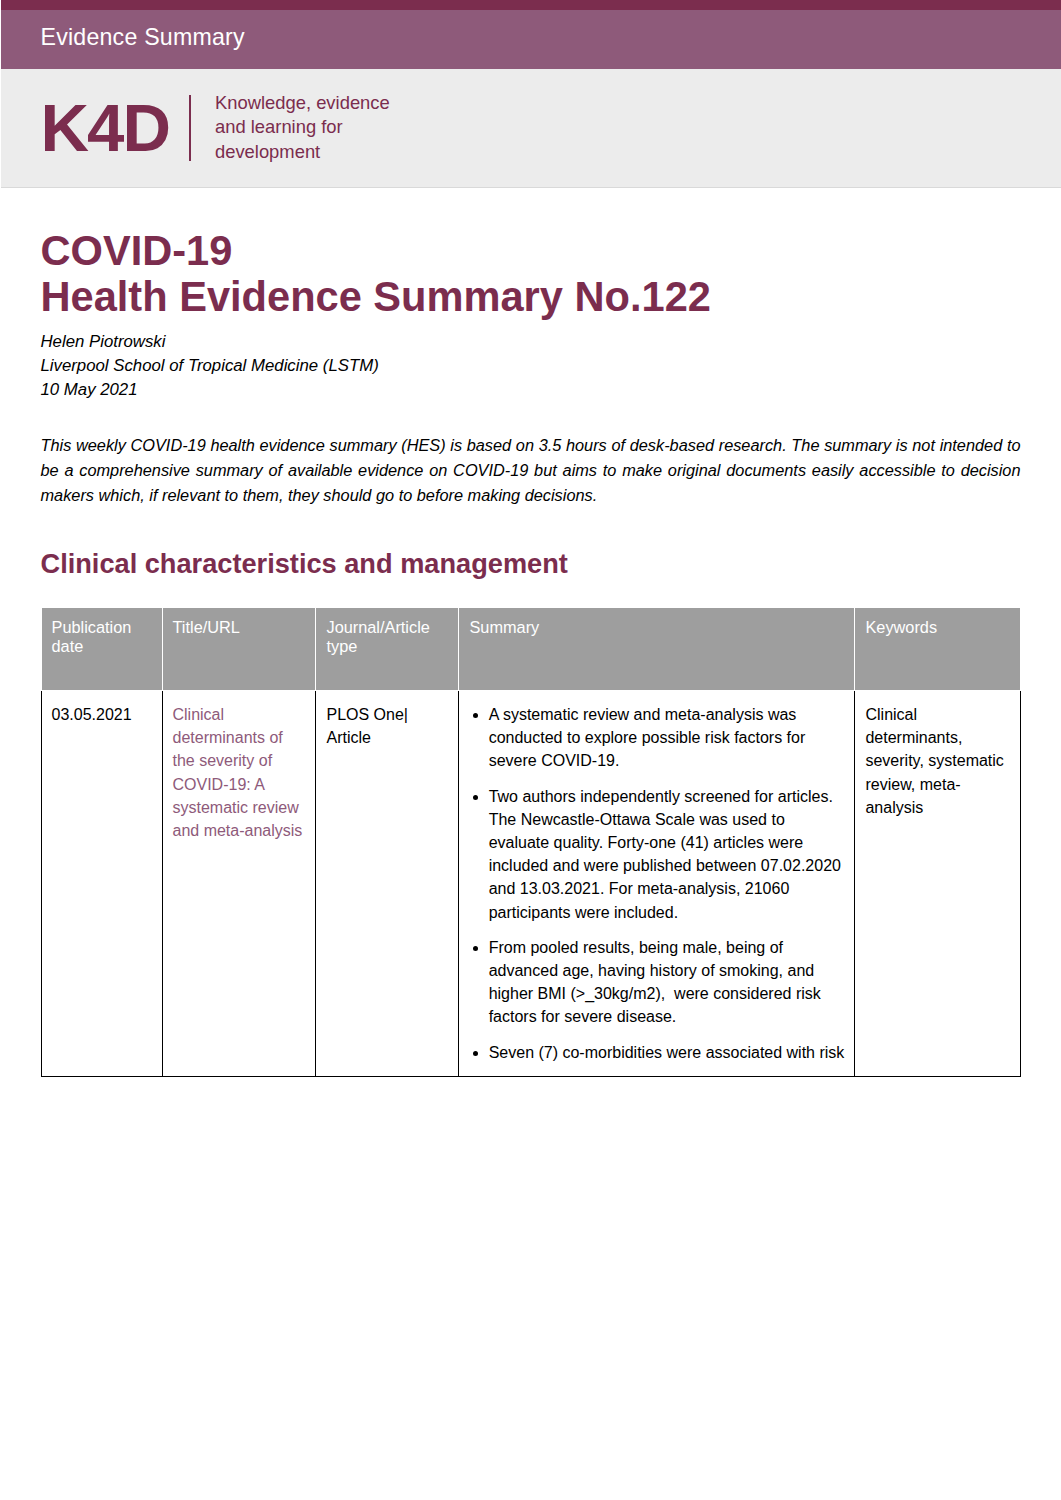Evidence Summary .
K4D
Knowledge, evidence
and learning for
development
COVID-19 Health Evidence Summary No.122
Helen Piotrowski
Liverpool School of Tropical Medicine (LSTM)
10 May 2021
This weekly COVID-19 health evidence summary (HES) is based on 3.5 hours of desk-based research. The summary is not intended to be a comprehensive summary of available evidence on COVID-19 but aims to make original documents easily accessible to decision makers which, if relevant to them, they should go to before making decisions.
Clinical characteristics and management
| Publication date | Title/URL | Journal/Article type | Summary | Keywords |
| --- | --- | --- | --- | --- |
| 03.05.2021 | Clinical determinants of the severity of COVID-19: A systematic review and meta-analysis | PLOS One/ Article | A systematic review and meta-analysis was conducted to explore possible risk factors for severe COVID-19. Two authors independently screened for articles. The Newcastle-Ottawa Scale was used to evaluate quality. Forty-one (41) articles were included and were published between 07.02.2020 and 13.03.2021. For meta-analysis, 21060 participants were included. From pooled results, being male, being of advanced age, having history of smoking, and higher BMI (>_30kg/m2), were considered risk factors for severe disease. Seven (7) co-morbidities were associated with risk | Clinical determinants, severity, systematic review, meta-analysis |